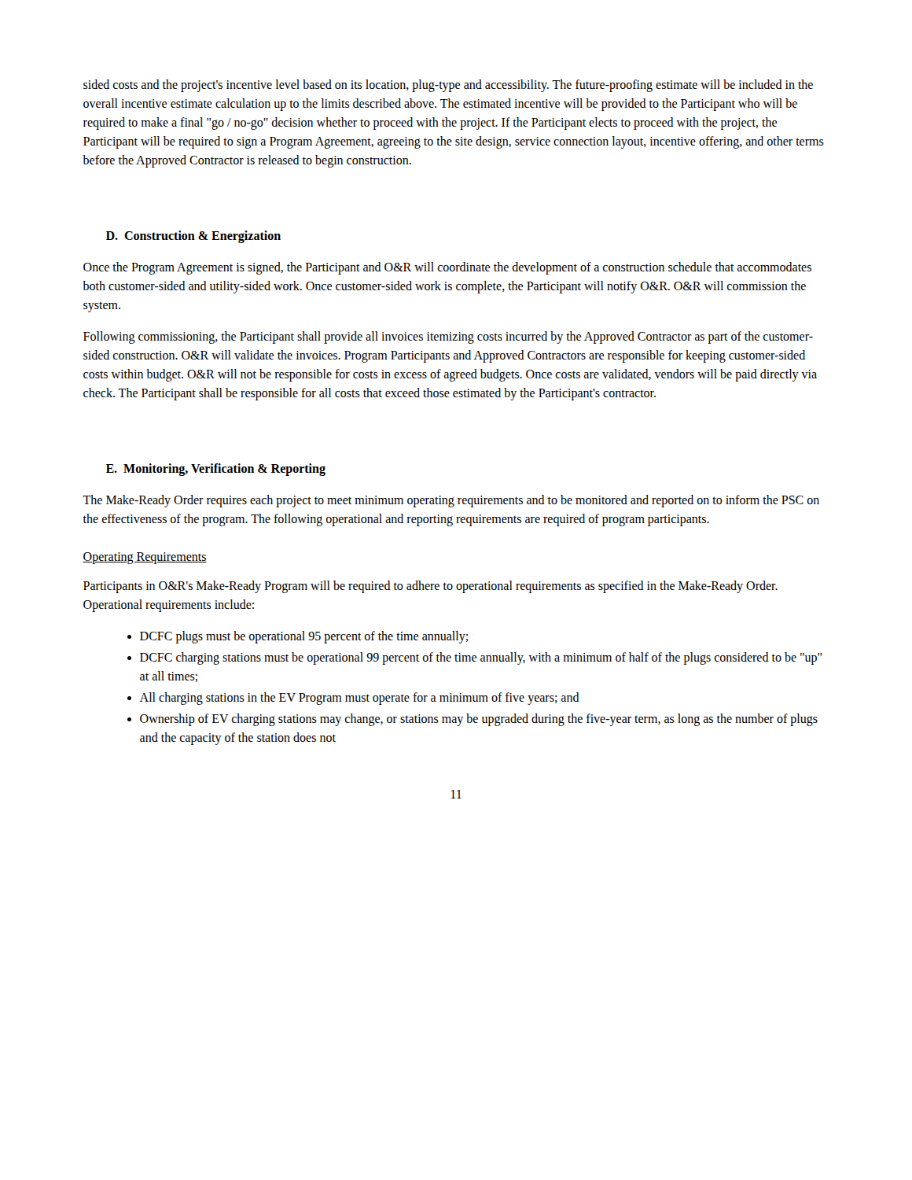sided costs and the project's incentive level based on its location, plug-type and accessibility. The future-proofing estimate will be included in the overall incentive estimate calculation up to the limits described above. The estimated incentive will be provided to the Participant who will be required to make a final "go / no-go" decision whether to proceed with the project. If the Participant elects to proceed with the project, the Participant will be required to sign a Program Agreement, agreeing to the site design, service connection layout, incentive offering, and other terms before the Approved Contractor is released to begin construction.
D. Construction & Energization
Once the Program Agreement is signed, the Participant and O&R will coordinate the development of a construction schedule that accommodates both customer-sided and utility-sided work. Once customer-sided work is complete, the Participant will notify O&R. O&R will commission the system.
Following commissioning, the Participant shall provide all invoices itemizing costs incurred by the Approved Contractor as part of the customer-sided construction. O&R will validate the invoices. Program Participants and Approved Contractors are responsible for keeping customer-sided costs within budget. O&R will not be responsible for costs in excess of agreed budgets. Once costs are validated, vendors will be paid directly via check. The Participant shall be responsible for all costs that exceed those estimated by the Participant's contractor.
E. Monitoring, Verification & Reporting
The Make-Ready Order requires each project to meet minimum operating requirements and to be monitored and reported on to inform the PSC on the effectiveness of the program. The following operational and reporting requirements are required of program participants.
Operating Requirements
Participants in O&R's Make-Ready Program will be required to adhere to operational requirements as specified in the Make-Ready Order. Operational requirements include:
DCFC plugs must be operational 95 percent of the time annually;
DCFC charging stations must be operational 99 percent of the time annually, with a minimum of half of the plugs considered to be "up" at all times;
All charging stations in the EV Program must operate for a minimum of five years; and
Ownership of EV charging stations may change, or stations may be upgraded during the five-year term, as long as the number of plugs and the capacity of the station does not
11